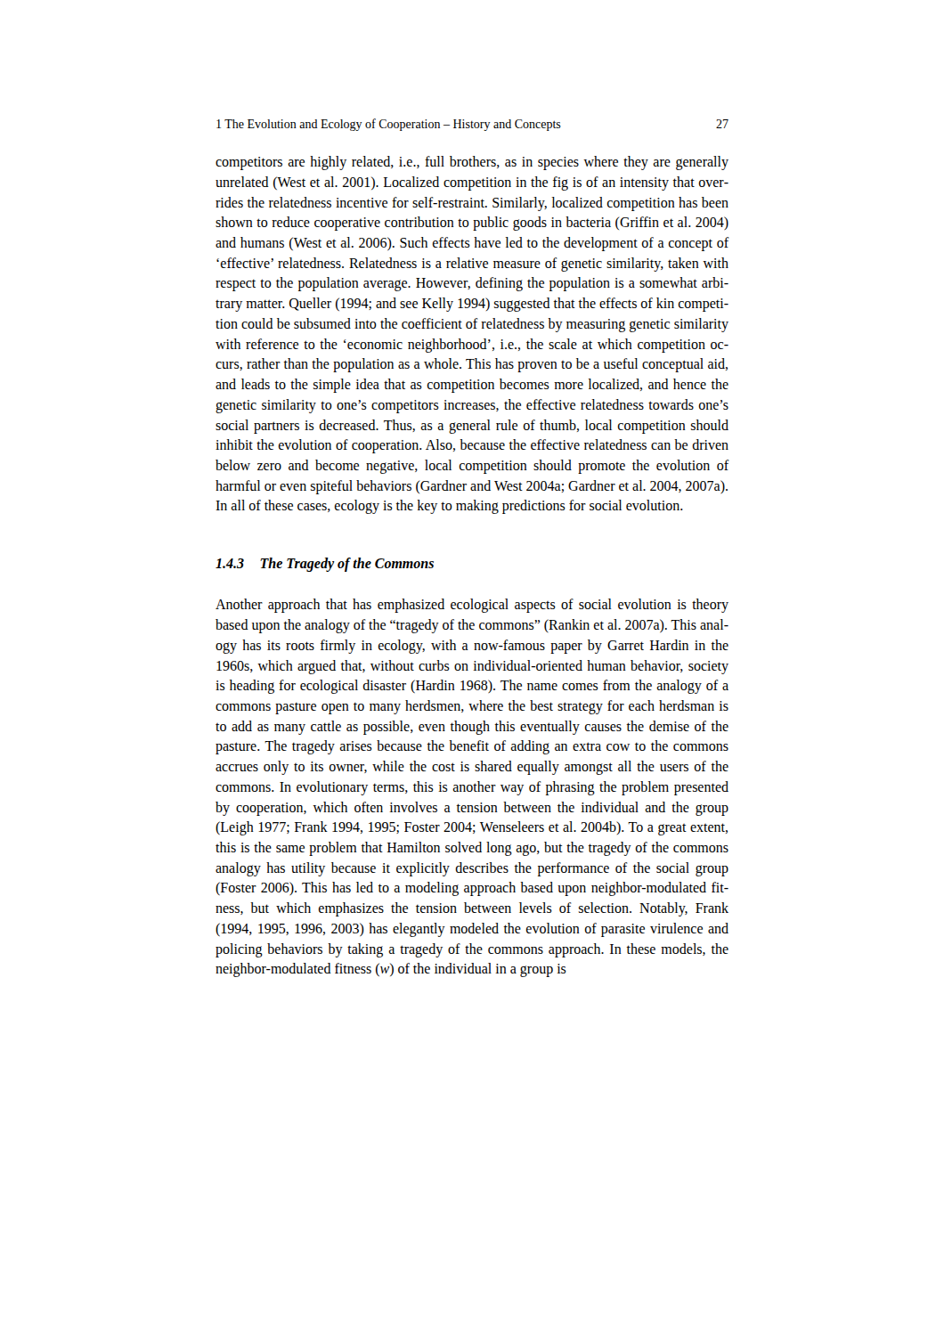1 The Evolution and Ecology of Cooperation – History and Concepts 27
competitors are highly related, i.e., full brothers, as in species where they are generally unrelated (West et al. 2001). Localized competition in the fig is of an intensity that overrides the relatedness incentive for self-restraint. Similarly, localized competition has been shown to reduce cooperative contribution to public goods in bacteria (Griffin et al. 2004) and humans (West et al. 2006). Such effects have led to the development of a concept of ‘effective’ relatedness. Relatedness is a relative measure of genetic similarity, taken with respect to the population average. However, defining the population is a somewhat arbitrary matter. Queller (1994; and see Kelly 1994) suggested that the effects of kin competition could be subsumed into the coefficient of relatedness by measuring genetic similarity with reference to the ‘economic neighborhood’, i.e., the scale at which competition occurs, rather than the population as a whole. This has proven to be a useful conceptual aid, and leads to the simple idea that as competition becomes more localized, and hence the genetic similarity to one’s competitors increases, the effective relatedness towards one’s social partners is decreased. Thus, as a general rule of thumb, local competition should inhibit the evolution of cooperation. Also, because the effective relatedness can be driven below zero and become negative, local competition should promote the evolution of harmful or even spiteful behaviors (Gardner and West 2004a; Gardner et al. 2004, 2007a). In all of these cases, ecology is the key to making predictions for social evolution.
1.4.3 The Tragedy of the Commons
Another approach that has emphasized ecological aspects of social evolution is theory based upon the analogy of the “tragedy of the commons” (Rankin et al. 2007a). This analogy has its roots firmly in ecology, with a now-famous paper by Garret Hardin in the 1960s, which argued that, without curbs on individual-oriented human behavior, society is heading for ecological disaster (Hardin 1968). The name comes from the analogy of a commons pasture open to many herdsmen, where the best strategy for each herdsman is to add as many cattle as possible, even though this eventually causes the demise of the pasture. The tragedy arises because the benefit of adding an extra cow to the commons accrues only to its owner, while the cost is shared equally amongst all the users of the commons. In evolutionary terms, this is another way of phrasing the problem presented by cooperation, which often involves a tension between the individual and the group (Leigh 1977; Frank 1994, 1995; Foster 2004; Wenseleers et al. 2004b). To a great extent, this is the same problem that Hamilton solved long ago, but the tragedy of the commons analogy has utility because it explicitly describes the performance of the social group (Foster 2006). This has led to a modeling approach based upon neighbor-modulated fitness, but which emphasizes the tension between levels of selection. Notably, Frank (1994, 1995, 1996, 2003) has elegantly modeled the evolution of parasite virulence and policing behaviors by taking a tragedy of the commons approach. In these models, the neighbor-modulated fitness (w) of the individual in a group is